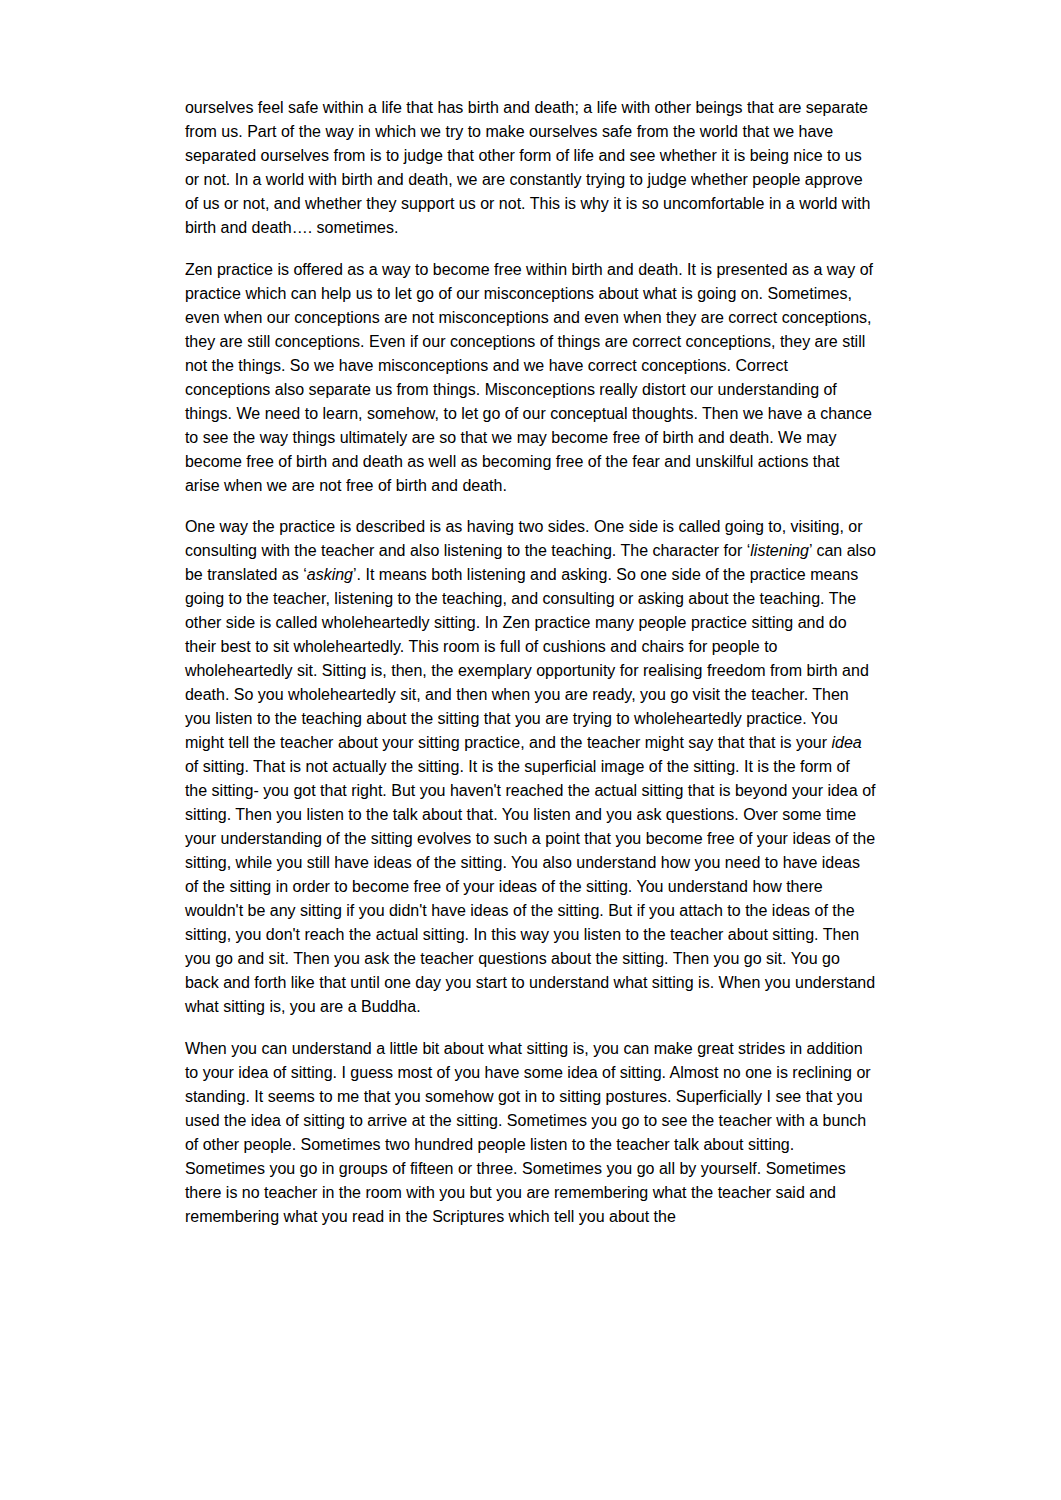ourselves feel safe within a life that has birth and death; a life with other beings that are separate from us. Part of the way in which we try to make ourselves safe from the world that we have separated ourselves from is to judge that other form of life and see whether it is being nice to us or not. In a world with birth and death, we are constantly trying to judge whether people approve of us or not, and whether they support us or not. This is why it is so uncomfortable in a world with birth and death…. sometimes.
Zen practice is offered as a way to become free within birth and death. It is presented as a way of practice which can help us to let go of our misconceptions about what is going on. Sometimes, even when our conceptions are not misconceptions and even when they are correct conceptions, they are still conceptions. Even if our conceptions of things are correct conceptions, they are still not the things. So we have misconceptions and we have correct conceptions. Correct conceptions also separate us from things. Misconceptions really distort our understanding of things. We need to learn, somehow, to let go of our conceptual thoughts. Then we have a chance to see the way things ultimately are so that we may become free of birth and death. We may become free of birth and death as well as becoming free of the fear and unskilful actions that arise when we are not free of birth and death.
One way the practice is described is as having two sides. One side is called going to, visiting, or consulting with the teacher and also listening to the teaching. The character for ‘listening’ can also be translated as ‘asking’. It means both listening and asking. So one side of the practice means going to the teacher, listening to the teaching, and consulting or asking about the teaching. The other side is called wholeheartedly sitting. In Zen practice many people practice sitting and do their best to sit wholeheartedly. This room is full of cushions and chairs for people to wholeheartedly sit. Sitting is, then, the exemplary opportunity for realising freedom from birth and death. So you wholeheartedly sit, and then when you are ready, you go visit the teacher. Then you listen to the teaching about the sitting that you are trying to wholeheartedly practice. You might tell the teacher about your sitting practice, and the teacher might say that that is your idea of sitting. That is not actually the sitting. It is the superficial image of the sitting. It is the form of the sitting- you got that right. But you haven't reached the actual sitting that is beyond your idea of sitting. Then you listen to the talk about that. You listen and you ask questions. Over some time your understanding of the sitting evolves to such a point that you become free of your ideas of the sitting, while you still have ideas of the sitting. You also understand how you need to have ideas of the sitting in order to become free of your ideas of the sitting. You understand how there wouldn't be any sitting if you didn't have ideas of the sitting. But if you attach to the ideas of the sitting, you don't reach the actual sitting. In this way you listen to the teacher about sitting. Then you go and sit. Then you ask the teacher questions about the sitting. Then you go sit. You go back and forth like that until one day you start to understand what sitting is. When you understand what sitting is, you are a Buddha.
When you can understand a little bit about what sitting is, you can make great strides in addition to your idea of sitting. I guess most of you have some idea of sitting. Almost no one is reclining or standing. It seems to me that you somehow got in to sitting postures. Superficially I see that you used the idea of sitting to arrive at the sitting. Sometimes you go to see the teacher with a bunch of other people. Sometimes two hundred people listen to the teacher talk about sitting. Sometimes you go in groups of fifteen or three. Sometimes you go all by yourself. Sometimes there is no teacher in the room with you but you are remembering what the teacher said and remembering what you read in the Scriptures which tell you about the